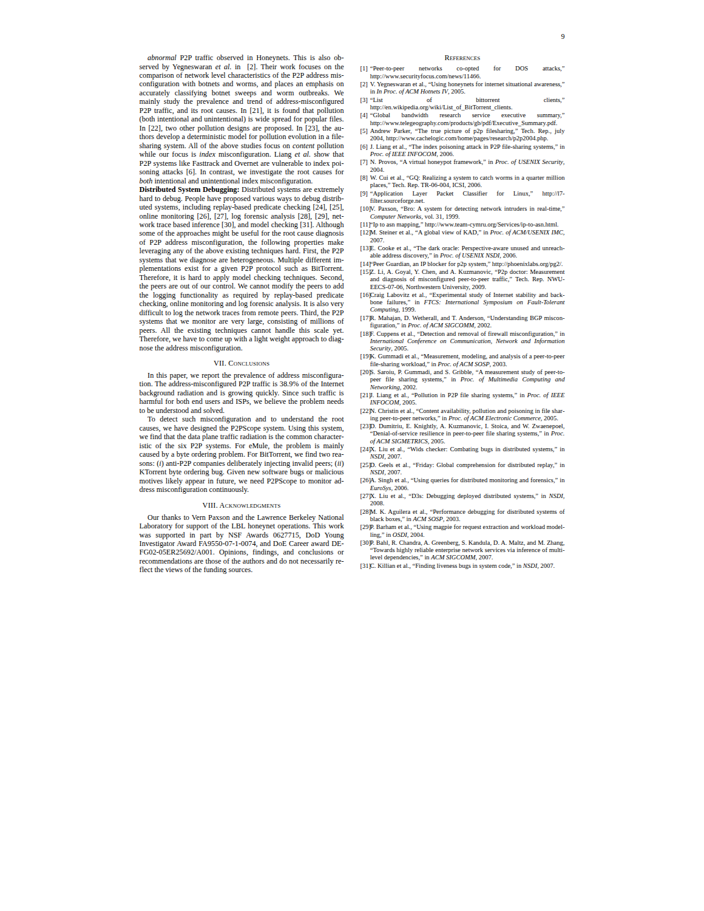9
abnormal P2P traffic observed in Honeynets. This is also observed by Yegneswaran et al. in [2]. Their work focuses on the comparison of network level characteristics of the P2P address misconfiguration with botnets and worms, and places an emphasis on accurately classifying botnet sweeps and worm outbreaks. We mainly study the prevalence and trend of address-misconfigured P2P traffic, and its root causes. In [21], it is found that pollution (both intentional and unintentional) is wide spread for popular files. In [22], two other pollution designs are proposed. In [23], the authors develop a deterministic model for pollution evolution in a file-sharing system. All of the above studies focus on content pollution while our focus is index misconfiguration. Liang et al. show that P2P systems like Fasttrack and Overnet are vulnerable to index poisoning attacks [6]. In contrast, we investigate the root causes for both intentional and unintentional index misconfiguration.
Distributed System Debugging: Distributed systems are extremely hard to debug. People have proposed various ways to debug distributed systems, including replay-based predicate checking [24], [25], online monitoring [26], [27], log forensic analysis [28], [29], network trace based inference [30], and model checking [31]. Although some of the approaches might be useful for the root cause diagnosis of P2P address misconfiguration, the following properties make leveraging any of the above existing techniques hard. First, the P2P systems that we diagnose are heterogeneous. Multiple different implementations exist for a given P2P protocol such as BitTorrent. Therefore, it is hard to apply model checking techniques. Second, the peers are out of our control. We cannot modify the peers to add the logging functionality as required by replay-based predicate checking, online monitoring and log forensic analysis. It is also very difficult to log the network traces from remote peers. Third, the P2P systems that we monitor are very large, consisting of millions of peers. All the existing techniques cannot handle this scale yet. Therefore, we have to come up with a light weight approach to diagnose the address misconfiguration.
VII. Conclusions
In this paper, we report the prevalence of address misconfiguration. The address-misconfigured P2P traffic is 38.9% of the Internet background radiation and is growing quickly. Since such traffic is harmful for both end users and ISPs, we believe the problem needs to be understood and solved.
To detect such misconfiguration and to understand the root causes, we have designed the P2PScope system. Using this system, we find that the data plane traffic radiation is the common characteristic of the six P2P systems. For eMule, the problem is mainly caused by a byte ordering problem. For BitTorrent, we find two reasons: (i) anti-P2P companies deliberately injecting invalid peers; (ii) KTorrent byte ordering bug. Given new software bugs or malicious motives likely appear in future, we need P2PScope to monitor address misconfiguration continuously.
VIII. Acknowledgments
Our thanks to Vern Paxson and the Lawrence Berkeley National Laboratory for support of the LBL honeynet operations. This work was supported in part by NSF Awards 0627715, DoD Young Investigator Award FA9550-07-1-0074, and DoE Career award DE-FG02-05ER25692/A001. Opinions, findings, and conclusions or recommendations are those of the authors and do not necessarily reflect the views of the funding sources.
References
[1]“Peer-to-peer networks co-opted for DOS attacks,” http://www.securityfocus.com/news/11466.
[2] V. Yegneswaran et al., “Using honeynets for internet situational awareness,” in In Proc. of ACM Hotnets IV, 2005.
[3]“List of bittorrent clients,” http://en.wikipedia.org/wiki/List_of_BitTorrent_clients.
[4]“Global bandwidth research service executive summary,” http://www.telegeography.com/products/gb/pdf/Executive_Summary.pdf.
[5] Andrew Parker, “The true picture of p2p filesharing,” Tech. Rep., july 2004, http://www.cachelogic.com/home/pages/research/p2p2004.php.
[6] J. Liang et al., “The index poisoning attack in P2P file-sharing systems,” in Proc. of IEEE INFOCOM, 2006.
[7] N. Provos, “A virtual honeypot framework,” in Proc. of USENIX Security, 2004.
[8] W. Cui et al., “GQ: Realizing a system to catch worms in a quarter million places,” Tech. Rep. TR-06-004, ICSI, 2006.
[9]“Application Layer Packet Classifier for Linux,” http://l7-filter.sourceforge.net.
[10] V. Paxson, “Bro: A system for detecting network intruders in real-time,” Computer Networks, vol. 31, 1999.
[11]“Ip to asn mapping,” http://www.team-cymru.org/Services/ip-to-asn.html.
[12] M. Steiner et al., “A global view of KAD,” in Proc. of ACM/USENIX IMC, 2007.
[13] E. Cooke et al., “The dark oracle: Perspective-aware unused and unreachable address discovery,” in Proc. of USENIX NSDI, 2006.
[14]“Peer Guardian, an IP blocker for p2p system,” http://phoenixlabs.org/pg2/.
[15] Z. Li, A. Goyal, Y. Chen, and A. Kuzmanovic, “P2p doctor: Measurement and diagnosis of misconfigured peer-to-peer traffic,” Tech. Rep. NWU-EECS-07-06, Northwestern University, 2009.
[16] Craig Labovitz et al., “Experimental study of Internet stability and backbone failures,” in FTCS: International Symposium on Fault-Tolerant Computing, 1999.
[17] R. Mahajan, D. Wetherall, and T. Anderson, “Understanding BGP misconfiguration,” in Proc. of ACM SIGCOMM, 2002.
[18] F. Cuppens et al., “Detection and removal of firewall misconfiguration,” in International Conference on Communication, Network and Information Security, 2005.
[19] K. Gummadi et al., “Measurement, modeling, and analysis of a peer-to-peer file-sharing workload,” in Proc. of ACM SOSP, 2003.
[20] S. Saroiu, P. Gummadi, and S. Gribble, “A measurement study of peer-to-peer file sharing systems,” in Proc. of Multimedia Computing and Networking, 2002.
[21] J. Liang et al., “Pollution in P2P file sharing systems,” in Proc. of IEEE INFOCOM, 2005.
[22] N. Christin et al., “Content availability, pollution and poisoning in file sharing peer-to-peer networks,” in Proc. of ACM Electronic Commerce, 2005.
[23] D. Dumitriu, E. Knightly, A. Kuzmanovic, I. Stoica, and W. Zwaenepoel, “Denial-of-service resilience in peer-to-peer file sharing systems,” in Proc. of ACM SIGMETRICS, 2005.
[24] X. Liu et al., “Wids checker: Combating bugs in distributed systems,” in NSDI, 2007.
[25] D. Geels et al., “Friday: Global comprehension for distributed replay,” in NSDI, 2007.
[26] A. Singh et al., “Using queries for distributed monitoring and forensics,” in EuroSys, 2006.
[27] X. Liu et al., “D3s: Debugging deployed distributed systems,” in NSDI, 2008.
[28] M. K. Aguilera et al., “Performance debugging for distributed systems of black boxes,” in ACM SOSP, 2003.
[29] P. Barham et al., “Using magpie for request extraction and workload modelling,” in OSDI, 2004.
[30] P. Bahl, R. Chandra, A. Greenberg, S. Kandula, D. A. Maltz, and M. Zhang, “Towards highly reliable enterprise network services via inference of multi-level dependencies,” in ACM SIGCOMM, 2007.
[31] C. Killian et al., “Finding liveness bugs in system code,” in NSDI, 2007.